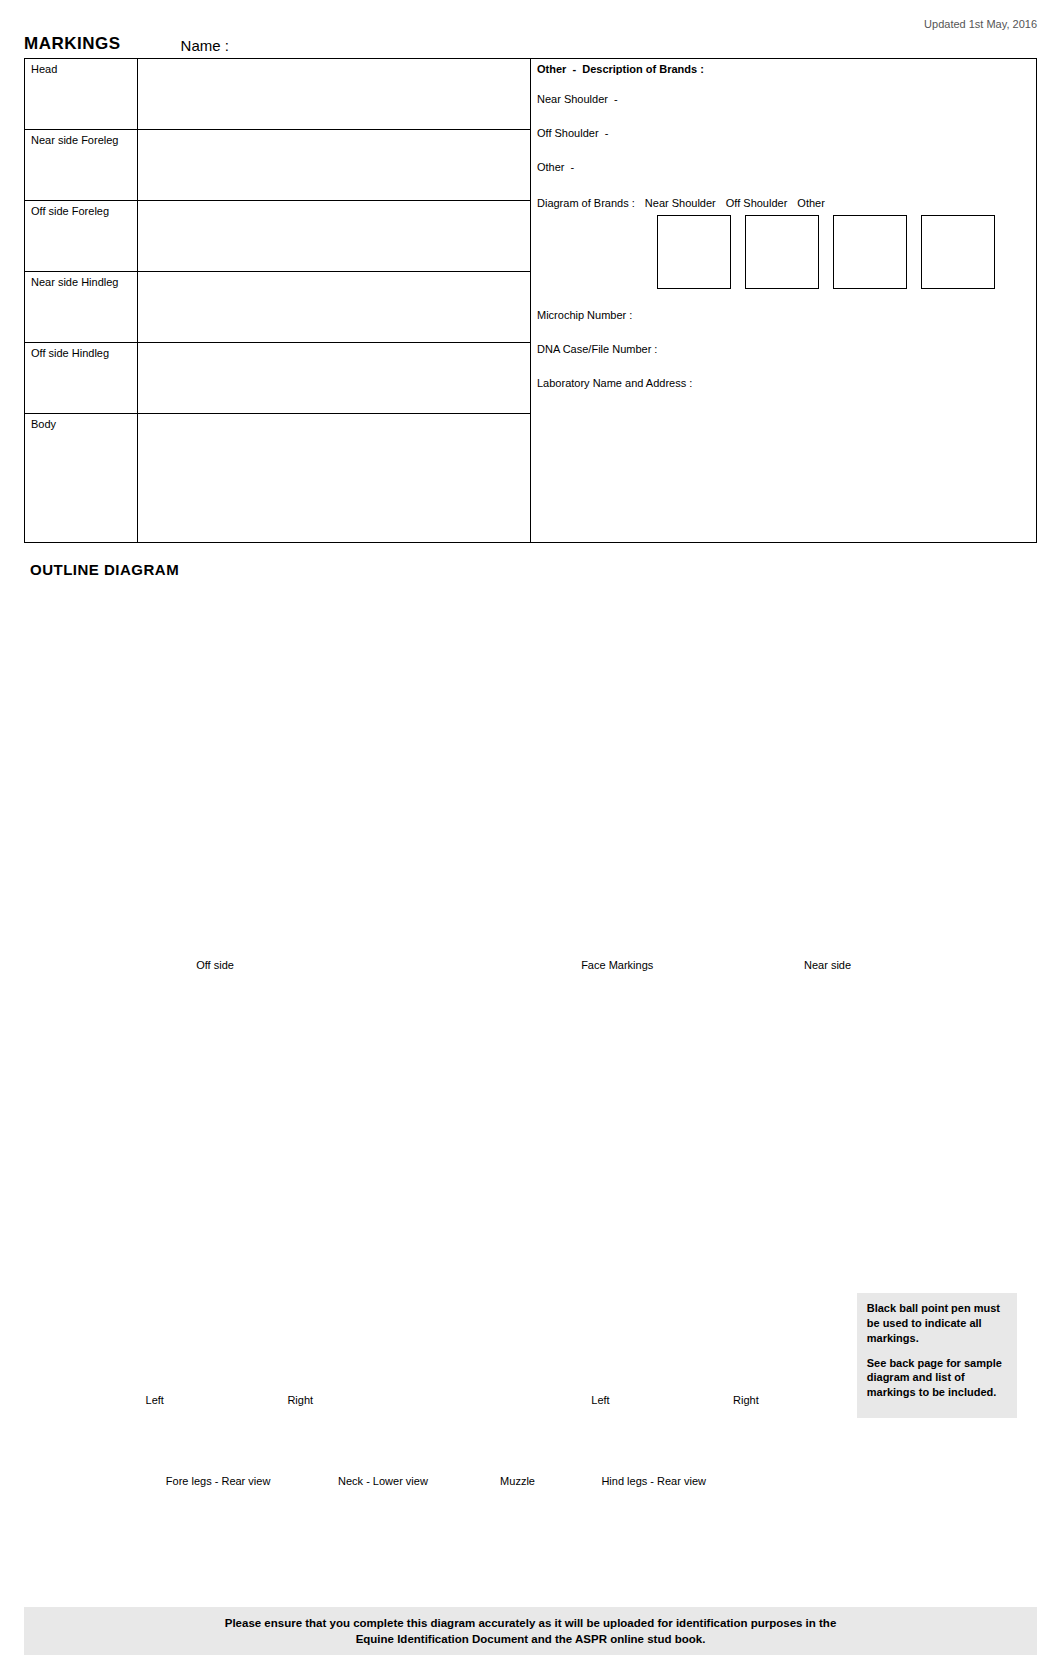Updated 1st May, 2016
MARKINGS
Name :
| Head | | Other - Description of Brands : Near Shoulder - Off Shoulder - Other - Diagram of Brands : Near Shoulder Off Shoulder Other Microchip Number : DNA Case/File Number : Laboratory Name and Address : |
| Near side Foreleg | |
| Off side Foreleg | |
| Near side Hindleg | |
| Off side Hindleg | |
| Body | |
OUTLINE DIAGRAM
Off side Face Markings Near side Left Right Left Right Fore legs - Rear view Neck - Lower view Muzzle Hind legs - Rear view
Black ball point pen must be used to indicate all markings.
See back page for sample diagram and list of markings to be included.
Please ensure that you complete this diagram accurately as it will be uploaded for identification purposes in the
Equine Identification Document and the ASPR online stud book.